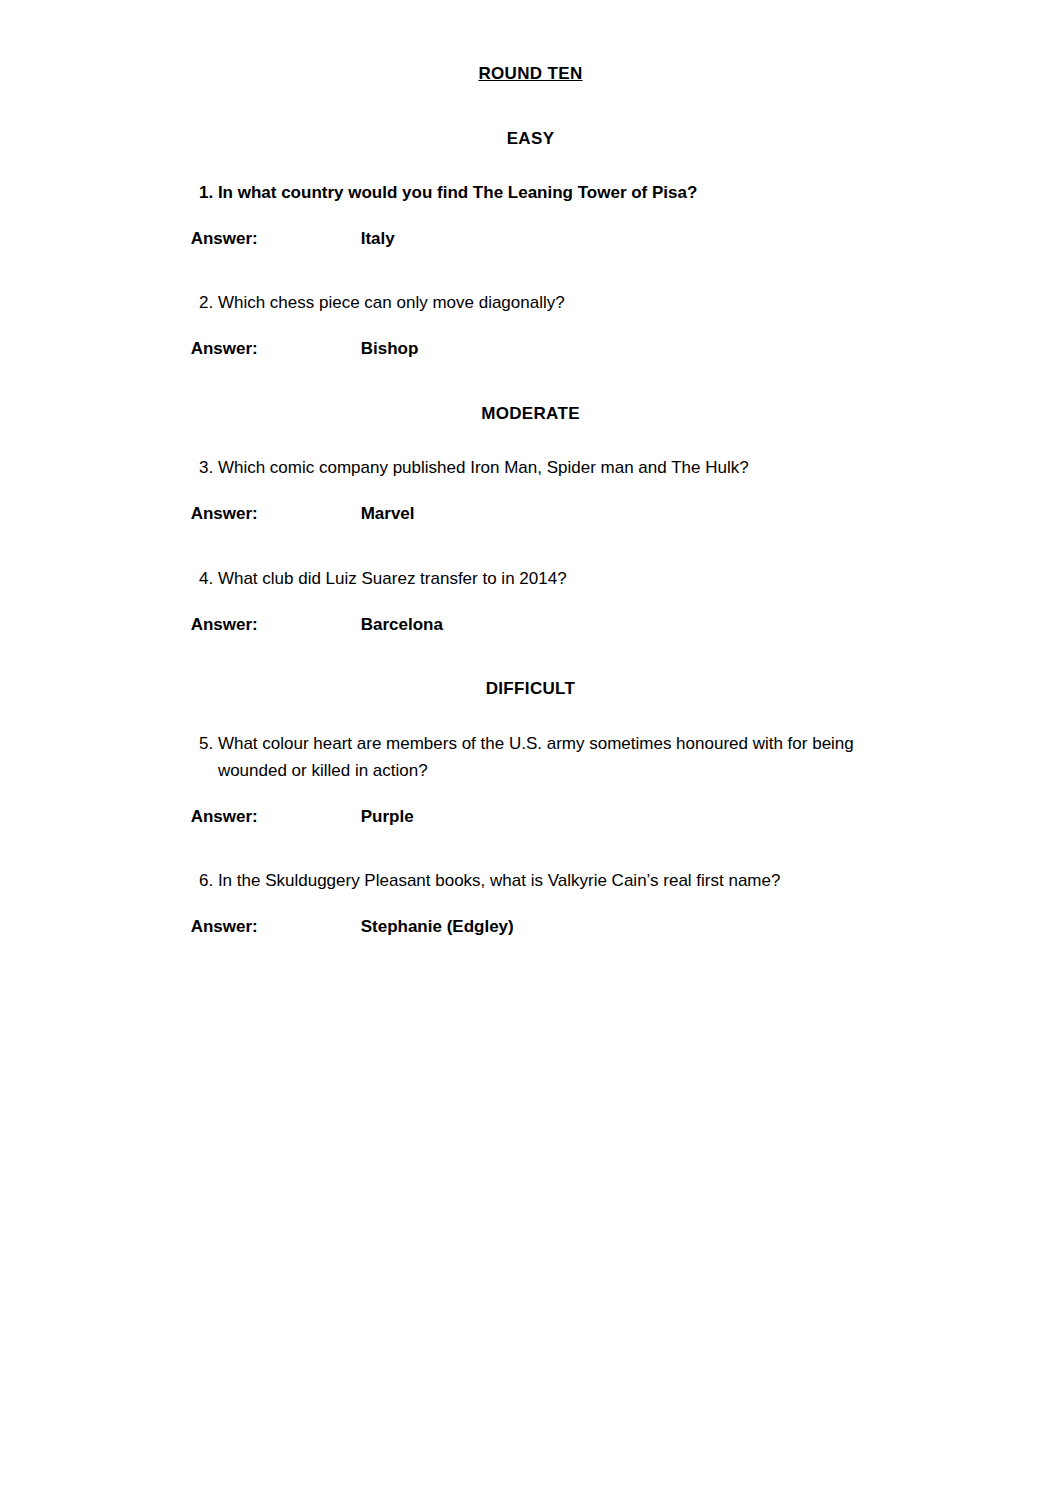ROUND TEN
EASY
In what country would you find The Leaning Tower of Pisa?
Answer: Italy
Which chess piece can only move diagonally?
Answer: Bishop
MODERATE
Which comic company published Iron Man, Spider man and The Hulk?
Answer: Marvel
What club did Luiz Suarez transfer to in 2014?
Answer: Barcelona
DIFFICULT
What colour heart are members of the U.S. army sometimes honoured with for being wounded or killed in action?
Answer: Purple
In the Skulduggery Pleasant books, what is Valkyrie Cain’s real first name?
Answer: Stephanie (Edgley)